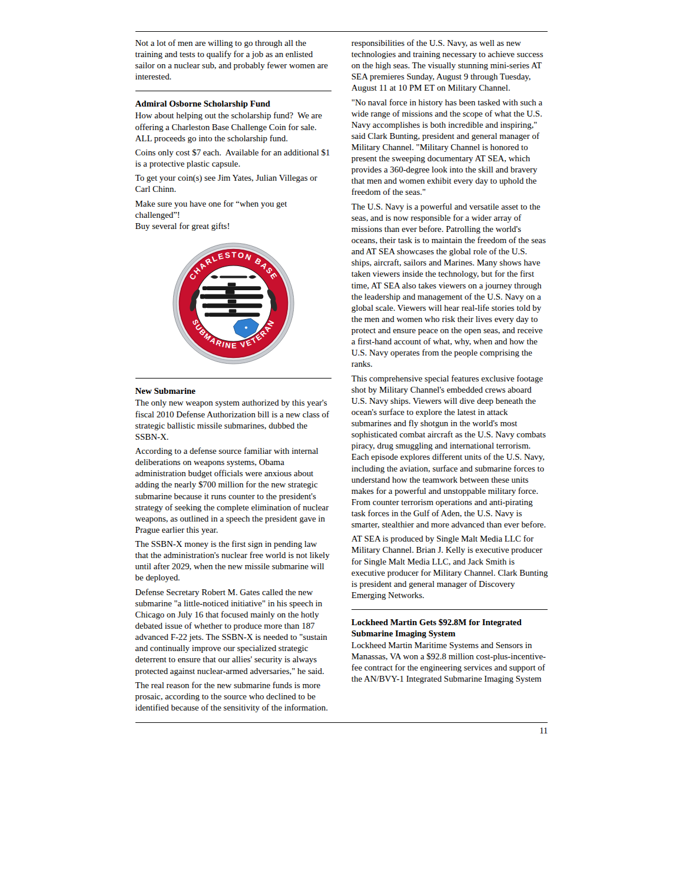Not a lot of men are willing to go through all the training and tests to qualify for a job as an enlisted sailor on a nuclear sub, and probably fewer women are interested.
Admiral Osborne Scholarship Fund
How about helping out the scholarship fund? We are offering a Charleston Base Challenge Coin for sale. ALL proceeds go into the scholarship fund.
Coins only cost $7 each. Available for an additional $1 is a protective plastic capsule.
To get your coin(s) see Jim Yates, Julian Villegas or Carl Chinn.
Make sure you have one for “when you get challenged”!
Buy several for great gifts!
CHARLESTON BASE SUBMARINE VETERAN
New Submarine
The only new weapon system authorized by this year's fiscal 2010 Defense Authorization bill is a new class of strategic ballistic missile submarines, dubbed the SSBN-X.
According to a defense source familiar with internal deliberations on weapons systems, Obama administration budget officials were anxious about adding the nearly $700 million for the new strategic submarine because it runs counter to the president's strategy of seeking the complete elimination of nuclear weapons, as outlined in a speech the president gave in Prague earlier this year.
The SSBN-X money is the first sign in pending law that the administration's nuclear free world is not likely until after 2029, when the new missile submarine will be deployed.
Defense Secretary Robert M. Gates called the new submarine "a little-noticed initiative" in his speech in Chicago on July 16 that focused mainly on the hotly debated issue of whether to produce more than 187 advanced F-22 jets. The SSBN-X is needed to "sustain and continually improve our specialized strategic deterrent to ensure that our allies' security is always protected against nuclear-armed adversaries," he said.
The real reason for the new submarine funds is more prosaic, according to the source who declined to be identified because of the sensitivity of the information.
responsibilities of the U.S. Navy, as well as new technologies and training necessary to achieve success on the high seas. The visually stunning mini-series AT SEA premieres Sunday, August 9 through Tuesday, August 11 at 10 PM ET on Military Channel.
"No naval force in history has been tasked with such a wide range of missions and the scope of what the U.S. Navy accomplishes is both incredible and inspiring," said Clark Bunting, president and general manager of Military Channel. "Military Channel is honored to present the sweeping documentary AT SEA, which provides a 360-degree look into the skill and bravery that men and women exhibit every day to uphold the freedom of the seas."
The U.S. Navy is a powerful and versatile asset to the seas, and is now responsible for a wider array of missions than ever before. Patrolling the world's oceans, their task is to maintain the freedom of the seas and AT SEA showcases the global role of the U.S. ships, aircraft, sailors and Marines. Many shows have taken viewers inside the technology, but for the first time, AT SEA also takes viewers on a journey through the leadership and management of the U.S. Navy on a global scale. Viewers will hear real-life stories told by the men and women who risk their lives every day to protect and ensure peace on the open seas, and receive a first-hand account of what, why, when and how the U.S. Navy operates from the people comprising the ranks.
This comprehensive special features exclusive footage shot by Military Channel's embedded crews aboard U.S. Navy ships. Viewers will dive deep beneath the ocean's surface to explore the latest in attack submarines and fly shotgun in the world's most sophisticated combat aircraft as the U.S. Navy combats piracy, drug smuggling and international terrorism. Each episode explores different units of the U.S. Navy, including the aviation, surface and submarine forces to understand how the teamwork between these units makes for a powerful and unstoppable military force. From counter terrorism operations and anti-pirating task forces in the Gulf of Aden, the U.S. Navy is smarter, stealthier and more advanced than ever before.
AT SEA is produced by Single Malt Media LLC for Military Channel. Brian J. Kelly is executive producer for Single Malt Media LLC, and Jack Smith is executive producer for Military Channel. Clark Bunting is president and general manager of Discovery Emerging Networks.
Lockheed Martin Gets $92.8M for Integrated Submarine Imaging System
Lockheed Martin Maritime Systems and Sensors in Manassas, VA won a $92.8 million cost-plus-incentive-fee contract for the engineering services and support of the AN/BVY-1 Integrated Submarine Imaging System
11